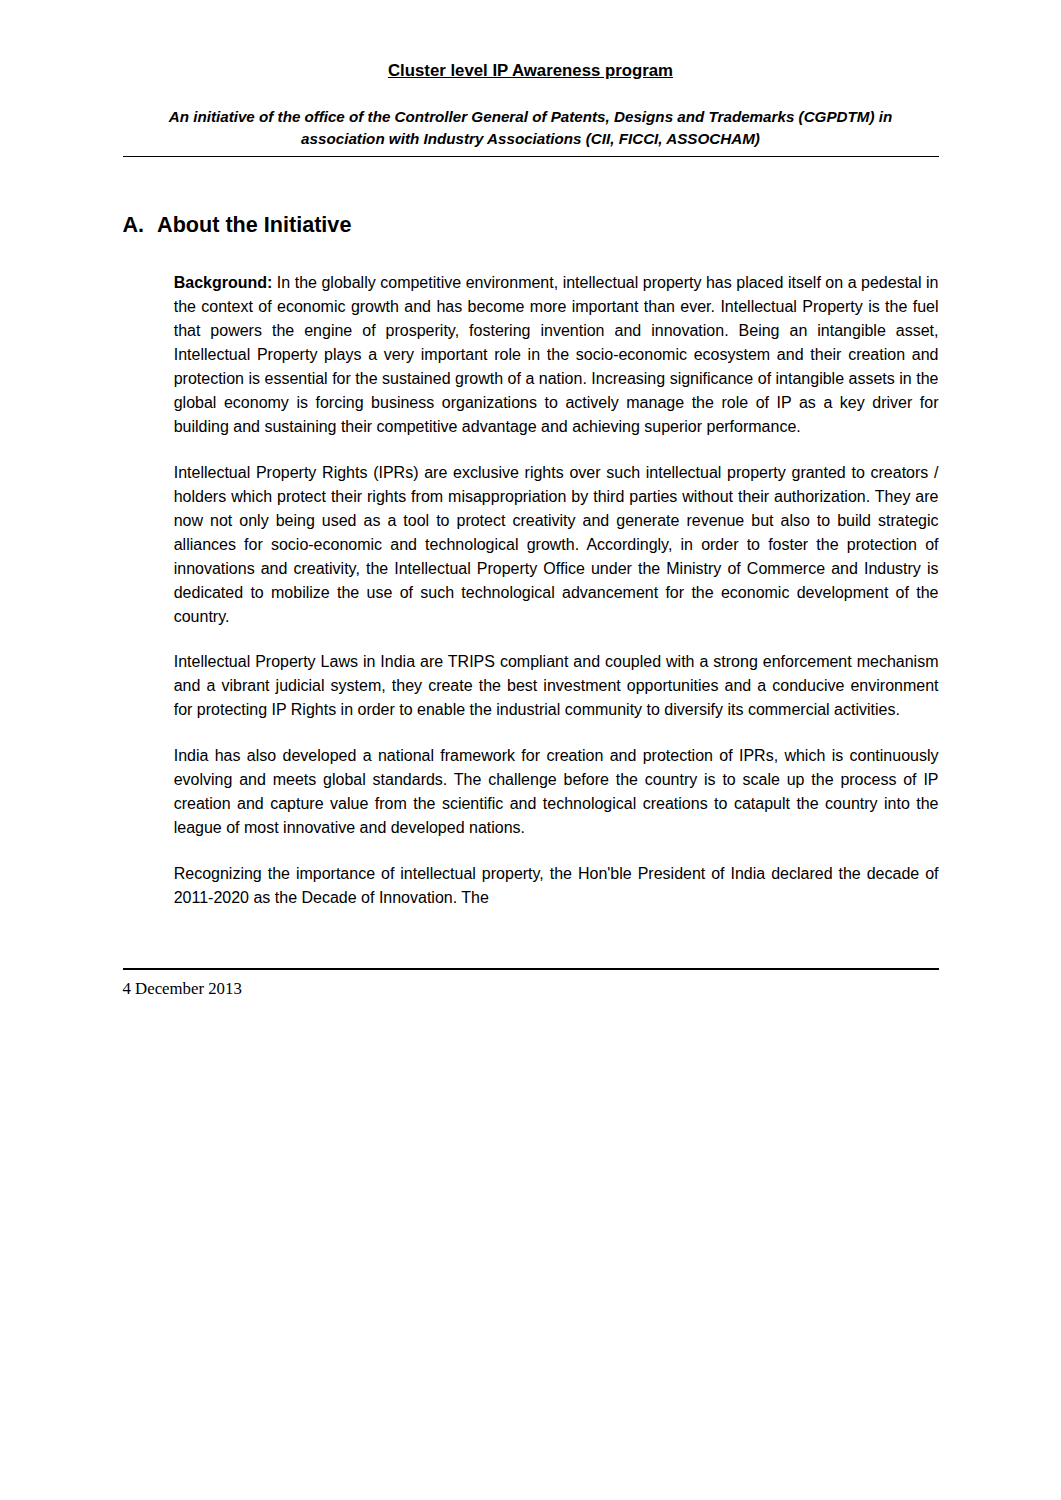Cluster level IP Awareness program
An initiative of the office of the Controller General of Patents, Designs and Trademarks (CGPDTM) in association with Industry Associations (CII, FICCI, ASSOCHAM)
A. About the Initiative
Background: In the globally competitive environment, intellectual property has placed itself on a pedestal in the context of economic growth and has become more important than ever. Intellectual Property is the fuel that powers the engine of prosperity, fostering invention and innovation. Being an intangible asset, Intellectual Property plays a very important role in the socio-economic ecosystem and their creation and protection is essential for the sustained growth of a nation. Increasing significance of intangible assets in the global economy is forcing business organizations to actively manage the role of IP as a key driver for building and sustaining their competitive advantage and achieving superior performance.
Intellectual Property Rights (IPRs) are exclusive rights over such intellectual property granted to creators / holders which protect their rights from misappropriation by third parties without their authorization. They are now not only being used as a tool to protect creativity and generate revenue but also to build strategic alliances for socio-economic and technological growth. Accordingly, in order to foster the protection of innovations and creativity, the Intellectual Property Office under the Ministry of Commerce and Industry is dedicated to mobilize the use of such technological advancement for the economic development of the country.
Intellectual Property Laws in India are TRIPS compliant and coupled with a strong enforcement mechanism and a vibrant judicial system, they create the best investment opportunities and a conducive environment for protecting IP Rights in order to enable the industrial community to diversify its commercial activities.
India has also developed a national framework for creation and protection of IPRs, which is continuously evolving and meets global standards. The challenge before the country is to scale up the process of IP creation and capture value from the scientific and technological creations to catapult the country into the league of most innovative and developed nations.
Recognizing the importance of intellectual property, the Hon'ble President of India declared the decade of 2011-2020 as the Decade of Innovation. The
4 December 2013